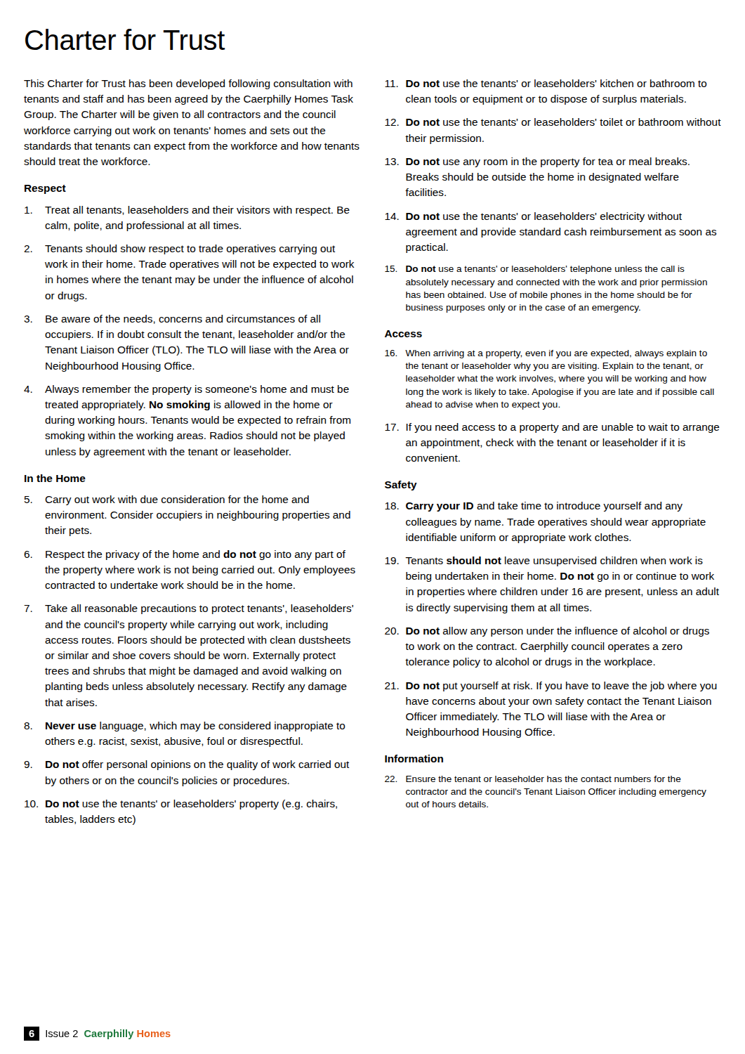Charter for Trust
This Charter for Trust has been developed following consultation with tenants and staff and has been agreed by the Caerphilly Homes Task Group. The Charter will be given to all contractors and the council workforce carrying out work on tenants' homes and sets out the standards that tenants can expect from the workforce and how tenants should treat the workforce.
Respect
1. Treat all tenants, leaseholders and their visitors with respect. Be calm, polite, and professional at all times.
2. Tenants should show respect to trade operatives carrying out work in their home. Trade operatives will not be expected to work in homes where the tenant may be under the influence of alcohol or drugs.
3. Be aware of the needs, concerns and circumstances of all occupiers. If in doubt consult the tenant, leaseholder and/or the Tenant Liaison Officer (TLO). The TLO will liase with the Area or Neighbourhood Housing Office.
4. Always remember the property is someone's home and must be treated appropriately. No smoking is allowed in the home or during working hours. Tenants would be expected to refrain from smoking within the working areas. Radios should not be played unless by agreement with the tenant or leaseholder.
In the Home
5. Carry out work with due consideration for the home and environment. Consider occupiers in neighbouring properties and their pets.
6. Respect the privacy of the home and do not go into any part of the property where work is not being carried out. Only employees contracted to undertake work should be in the home.
7. Take all reasonable precautions to protect tenants', leaseholders' and the council's property while carrying out work, including access routes. Floors should be protected with clean dustsheets or similar and shoe covers should be worn. Externally protect trees and shrubs that might be damaged and avoid walking on planting beds unless absolutely necessary. Rectify any damage that arises.
8. Never use language, which may be considered inappropiate to others e.g. racist, sexist, abusive, foul or disrespectful.
9. Do not offer personal opinions on the quality of work carried out by others or on the council's policies or procedures.
10. Do not use the tenants' or leaseholders' property (e.g. chairs, tables, ladders etc)
11. Do not use the tenants' or leaseholders' kitchen or bathroom to clean tools or equipment or to dispose of surplus materials.
12. Do not use the tenants' or leaseholders' toilet or bathroom without their permission.
13. Do not use any room in the property for tea or meal breaks. Breaks should be outside the home in designated welfare facilities.
14. Do not use the tenants' or leaseholders' electricity without agreement and provide standard cash reimbursement as soon as practical.
15. Do not use a tenants' or leaseholders' telephone unless the call is absolutely necessary and connected with the work and prior permission has been obtained. Use of mobile phones in the home should be for business purposes only or in the case of an emergency.
Access
16. When arriving at a property, even if you are expected, always explain to the tenant or leaseholder why you are visiting. Explain to the tenant, or leaseholder what the work involves, where you will be working and how long the work is likely to take. Apologise if you are late and if possible call ahead to advise when to expect you.
17. If you need access to a property and are unable to wait to arrange an appointment, check with the tenant or leaseholder if it is convenient.
Safety
18. Carry your ID and take time to introduce yourself and any colleagues by name. Trade operatives should wear appropriate identifiable uniform or appropriate work clothes.
19. Tenants should not leave unsupervised children when work is being undertaken in their home. Do not go in or continue to work in properties where children under 16 are present, unless an adult is directly supervising them at all times.
20. Do not allow any person under the influence of alcohol or drugs to work on the contract. Caerphilly council operates a zero tolerance policy to alcohol or drugs in the workplace.
21. Do not put yourself at risk. If you have to leave the job where you have concerns about your own safety contact the Tenant Liaison Officer immediately. The TLO will liase with the Area or Neighbourhood Housing Office.
Information
22. Ensure the tenant or leaseholder has the contact numbers for the contractor and the council's Tenant Liaison Officer including emergency out of hours details.
6 Issue 2 Caerphilly Homes